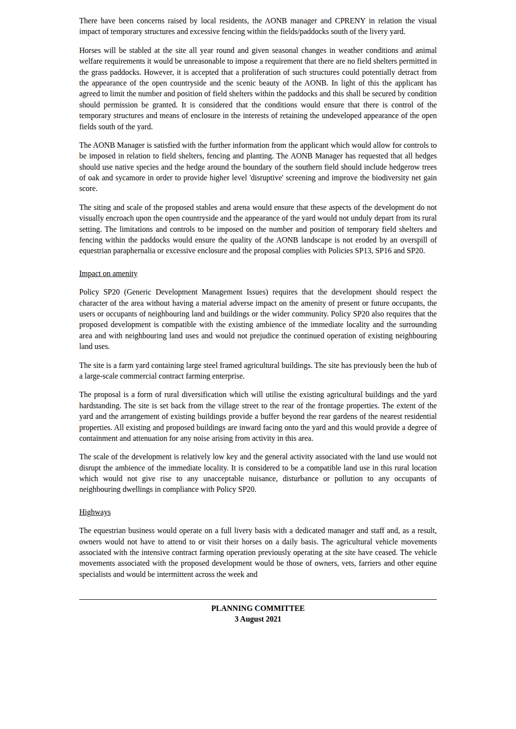There have been concerns raised by local residents, the AONB manager and CPRENY in relation the visual impact of temporary structures and excessive fencing within the fields/paddocks south of the livery yard.
Horses will be stabled at the site all year round and given seasonal changes in weather conditions and animal welfare requirements it would be unreasonable to impose a requirement that there are no field shelters permitted in the grass paddocks. However, it is accepted that a proliferation of such structures could potentially detract from the appearance of the open countryside and the scenic beauty of the AONB. In light of this the applicant has agreed to limit the number and position of field shelters within the paddocks and this shall be secured by condition should permission be granted. It is considered that the conditions would ensure that there is control of the temporary structures and means of enclosure in the interests of retaining the undeveloped appearance of the open fields south of the yard.
The AONB Manager is satisfied with the further information from the applicant which would allow for controls to be imposed in relation to field shelters, fencing and planting. The AONB Manager has requested that all hedges should use native species and the hedge around the boundary of the southern field should include hedgerow trees of oak and sycamore in order to provide higher level 'disruptive' screening and improve the biodiversity net gain score.
The siting and scale of the proposed stables and arena would ensure that these aspects of the development do not visually encroach upon the open countryside and the appearance of the yard would not unduly depart from its rural setting. The limitations and controls to be imposed on the number and position of temporary field shelters and fencing within the paddocks would ensure the quality of the AONB landscape is not eroded by an overspill of equestrian paraphernalia or excessive enclosure and the proposal complies with Policies SP13, SP16 and SP20.
Impact on amenity
Policy SP20 (Generic Development Management Issues) requires that the development should respect the character of the area without having a material adverse impact on the amenity of present or future occupants, the users or occupants of neighbouring land and buildings or the wider community. Policy SP20 also requires that the proposed development is compatible with the existing ambience of the immediate locality and the surrounding area and with neighbouring land uses and would not prejudice the continued operation of existing neighbouring land uses.
The site is a farm yard containing large steel framed agricultural buildings. The site has previously been the hub of a large-scale commercial contract farming enterprise.
The proposal is a form of rural diversification which will utilise the existing agricultural buildings and the yard hardstanding. The site is set back from the village street to the rear of the frontage properties. The extent of the yard and the arrangement of existing buildings provide a buffer beyond the rear gardens of the nearest residential properties. All existing and proposed buildings are inward facing onto the yard and this would provide a degree of containment and attenuation for any noise arising from activity in this area.
The scale of the development is relatively low key and the general activity associated with the land use would not disrupt the ambience of the immediate locality. It is considered to be a compatible land use in this rural location which would not give rise to any unacceptable nuisance, disturbance or pollution to any occupants of neighbouring dwellings in compliance with Policy SP20.
Highways
The equestrian business would operate on a full livery basis with a dedicated manager and staff and, as a result, owners would not have to attend to or visit their horses on a daily basis. The agricultural vehicle movements associated with the intensive contract farming operation previously operating at the site have ceased. The vehicle movements associated with the proposed development would be those of owners, vets, farriers and other equine specialists and would be intermittent across the week and
PLANNING COMMITTEE
3 August 2021